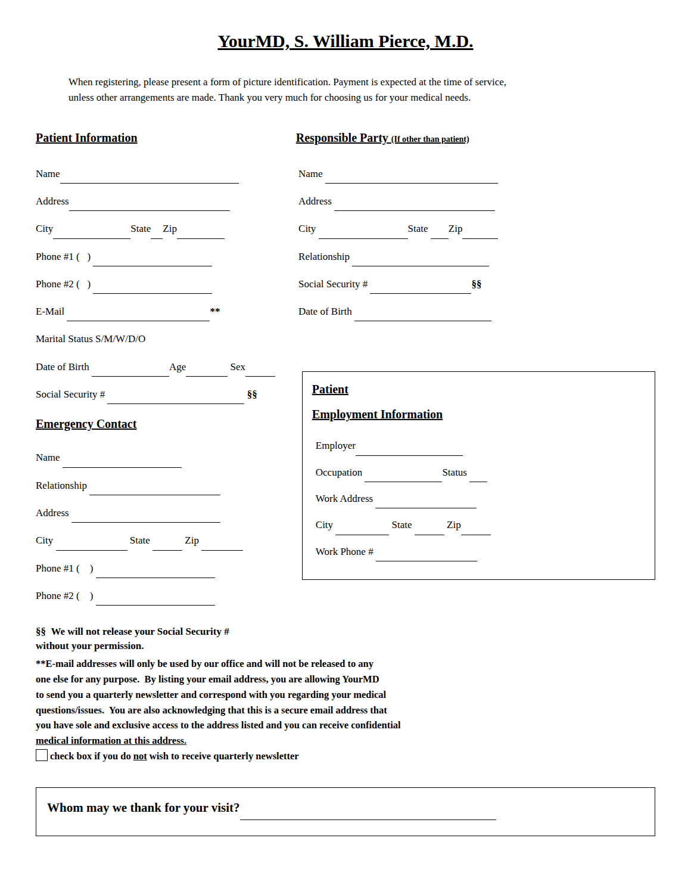YourMD, S. William Pierce, M.D.
When registering, please present a form of picture identification. Payment is expected at the time of service, unless other arrangements are made. Thank you very much for choosing us for your medical needs.
| Patient Information Name Address City State Zip Phone #1 ( ) Phone #2 ( ) E-Mail ** Marital Status S/M/W/D/O Date of Birth Age Sex Social Security # §§ Emergency Contact Name Relationship Address City State Zip Phone #1 ( ) Phone #2 ( ) | Responsible Party (If other than patient) Name Address City State Zip Relationship Social Security # §§ Date of Birth Patient Employment Information Employer Occupation Status Work Address City State Zip Work Phone # |
§§ We will not release your Social Security #
without your permission.
**E-mail addresses will only be used by our office and will not be released to any
one else for any purpose. By listing your email address, you are allowing YourMD
to send you a quarterly newsletter and correspond with you regarding your medical
questions/issues. You are also acknowledging that this is a secure email address that
you have sole and exclusive access to the address listed and you can receive confidential
medical information at this address.
check box if you do not wish to receive quarterly newsletter
Whom may we thank for your visit?